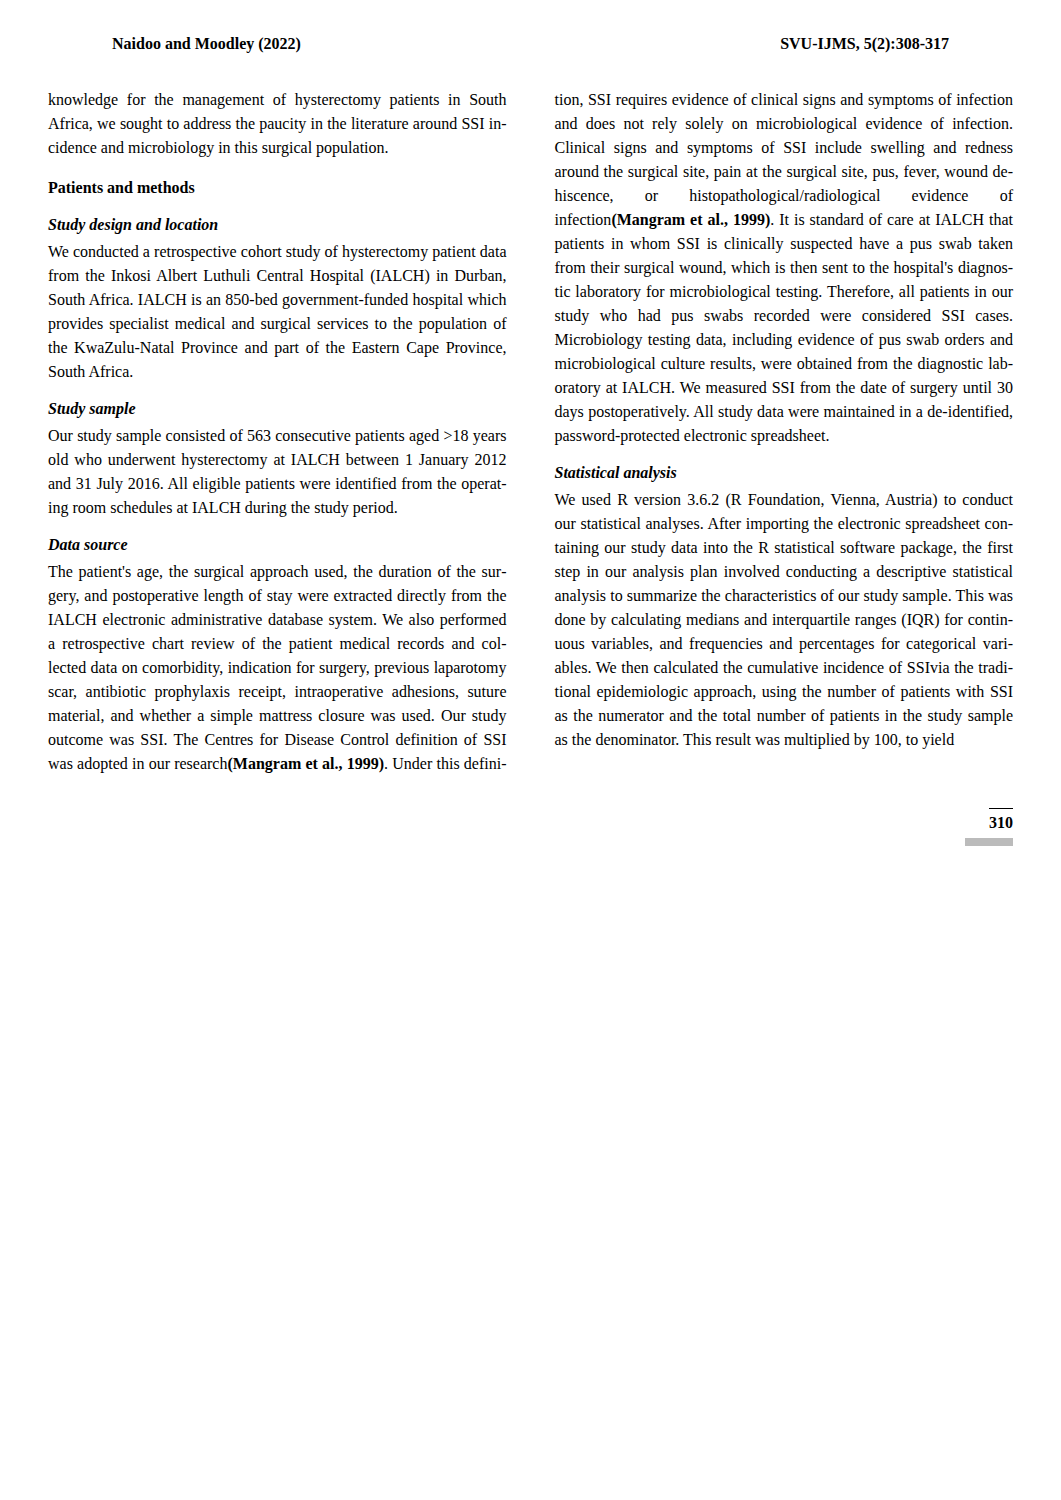Naidoo and Moodley (2022) SVU-IJMS, 5(2):308-317
knowledge for the management of hysterectomy patients in South Africa, we sought to address the paucity in the literature around SSI incidence and microbiology in this surgical population.
Patients and methods
Study design and location
We conducted a retrospective cohort study of hysterectomy patient data from the Inkosi Albert Luthuli Central Hospital (IALCH) in Durban, South Africa. IALCH is an 850-bed government-funded hospital which provides specialist medical and surgical services to the population of the KwaZulu-Natal Province and part of the Eastern Cape Province, South Africa.
Study sample
Our study sample consisted of 563 consecutive patients aged >18 years old who underwent hysterectomy at IALCH between 1 January 2012 and 31 July 2016. All eligible patients were identified from the operating room schedules at IALCH during the study period.
Data source
The patient's age, the surgical approach used, the duration of the surgery, and postoperative length of stay were extracted directly from the IALCH electronic administrative database system. We also performed a retrospective chart review of the patient medical records and collected data on comorbidity, indication for surgery, previous laparotomy scar, antibiotic prophylaxis receipt, intraoperative adhesions, suture material, and whether a simple mattress closure was used. Our study outcome was SSI. The Centres for Disease Control definition of SSI was adopted in our research(Mangram et al., 1999). Under this definition, SSI requires evidence of clinical signs and symptoms of infection and does not rely solely on microbiological evidence of infection. Clinical signs and symptoms of SSI include swelling and redness around the surgical site, pain at the surgical site, pus, fever, wound dehiscence, or histopathological/radiological evidence of infection(Mangram et al., 1999). It is standard of care at IALCH that patients in whom SSI is clinically suspected have a pus swab taken from their surgical wound, which is then sent to the hospital's diagnostic laboratory for microbiological testing. Therefore, all patients in our study who had pus swabs recorded were considered SSI cases. Microbiology testing data, including evidence of pus swab orders and microbiological culture results, were obtained from the diagnostic laboratory at IALCH. We measured SSI from the date of surgery until 30 days postoperatively. All study data were maintained in a de-identified, password-protected electronic spreadsheet.
Statistical analysis
We used R version 3.6.2 (R Foundation, Vienna, Austria) to conduct our statistical analyses. After importing the electronic spreadsheet containing our study data into the R statistical software package, the first step in our analysis plan involved conducting a descriptive statistical analysis to summarize the characteristics of our study sample. This was done by calculating medians and interquartile ranges (IQR) for continuous variables, and frequencies and percentages for categorical variables. We then calculated the cumulative incidence of SSIvia the traditional epidemiologic approach, using the number of patients with SSI as the numerator and the total number of patients in the study sample as the denominator. This result was multiplied by 100, to yield
310